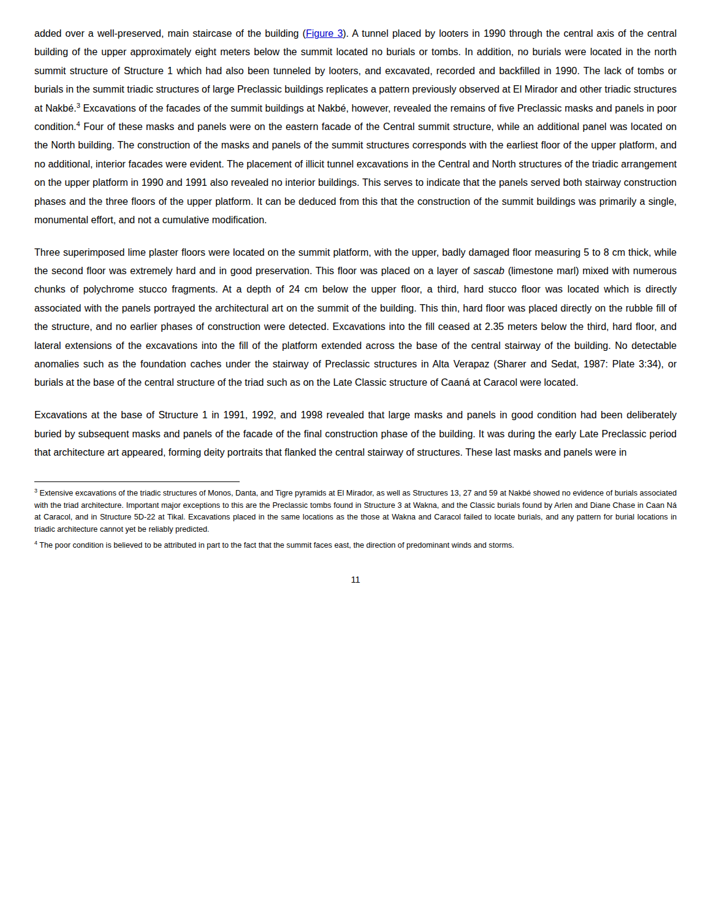added over a well-preserved, main staircase of the building (Figure 3). A tunnel placed by looters in 1990 through the central axis of the central building of the upper approximately eight meters below the summit located no burials or tombs. In addition, no burials were located in the north summit structure of Structure 1 which had also been tunneled by looters, and excavated, recorded and backfilled in 1990. The lack of tombs or burials in the summit triadic structures of large Preclassic buildings replicates a pattern previously observed at El Mirador and other triadic structures at Nakbé.3 Excavations of the facades of the summit buildings at Nakbé, however, revealed the remains of five Preclassic masks and panels in poor condition.4 Four of these masks and panels were on the eastern facade of the Central summit structure, while an additional panel was located on the North building. The construction of the masks and panels of the summit structures corresponds with the earliest floor of the upper platform, and no additional, interior facades were evident. The placement of illicit tunnel excavations in the Central and North structures of the triadic arrangement on the upper platform in 1990 and 1991 also revealed no interior buildings. This serves to indicate that the panels served both stairway construction phases and the three floors of the upper platform. It can be deduced from this that the construction of the summit buildings was primarily a single, monumental effort, and not a cumulative modification.
Three superimposed lime plaster floors were located on the summit platform, with the upper, badly damaged floor measuring 5 to 8 cm thick, while the second floor was extremely hard and in good preservation. This floor was placed on a layer of sascab (limestone marl) mixed with numerous chunks of polychrome stucco fragments. At a depth of 24 cm below the upper floor, a third, hard stucco floor was located which is directly associated with the panels portrayed the architectural art on the summit of the building. This thin, hard floor was placed directly on the rubble fill of the structure, and no earlier phases of construction were detected. Excavations into the fill ceased at 2.35 meters below the third, hard floor, and lateral extensions of the excavations into the fill of the platform extended across the base of the central stairway of the building. No detectable anomalies such as the foundation caches under the stairway of Preclassic structures in Alta Verapaz (Sharer and Sedat, 1987: Plate 3:34), or burials at the base of the central structure of the triad such as on the Late Classic structure of Caaná at Caracol were located.
Excavations at the base of Structure 1 in 1991, 1992, and 1998 revealed that large masks and panels in good condition had been deliberately buried by subsequent masks and panels of the facade of the final construction phase of the building. It was during the early Late Preclassic period that architecture art appeared, forming deity portraits that flanked the central stairway of structures. These last masks and panels were in
3 Extensive excavations of the triadic structures of Monos, Danta, and Tigre pyramids at El Mirador, as well as Structures 13, 27 and 59 at Nakbé showed no evidence of burials associated with the triad architecture. Important major exceptions to this are the Preclassic tombs found in Structure 3 at Wakna, and the Classic burials found by Arlen and Diane Chase in Caan Ná at Caracol, and in Structure 5D-22 at Tikal. Excavations placed in the same locations as the those at Wakna and Caracol failed to locate burials, and any pattern for burial locations in triadic architecture cannot yet be reliably predicted.
4 The poor condition is believed to be attributed in part to the fact that the summit faces east, the direction of predominant winds and storms.
11